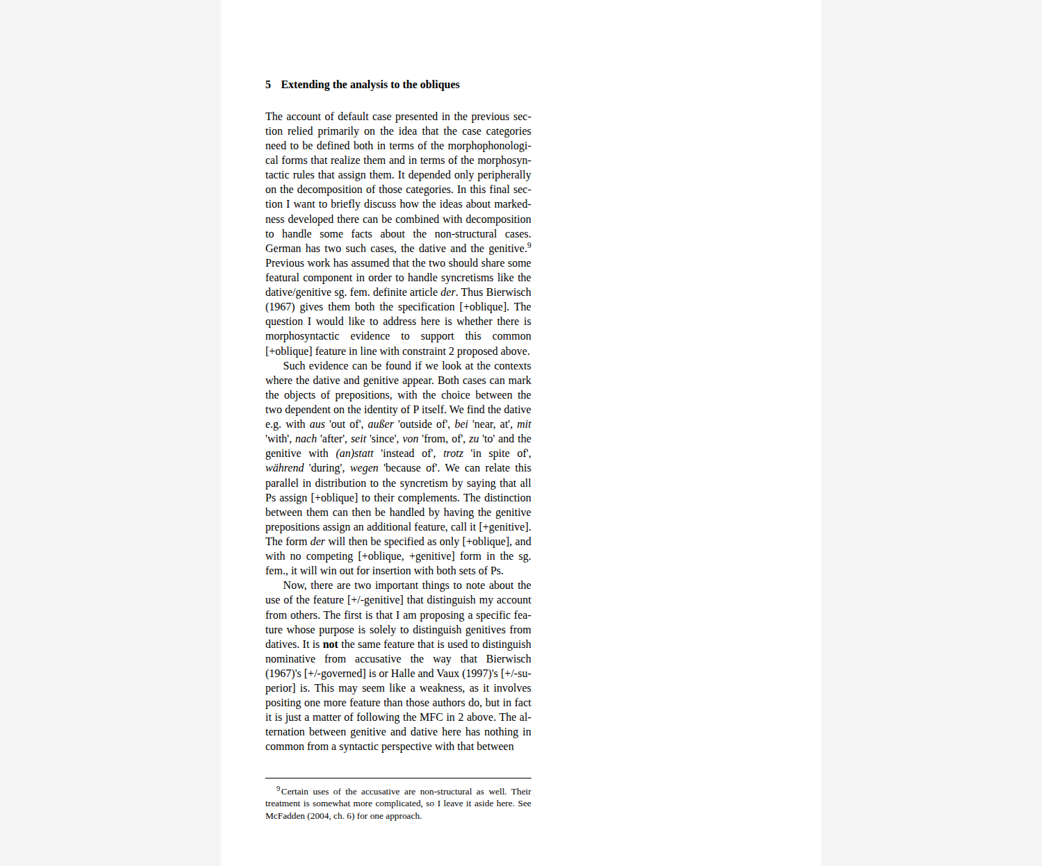5 Extending the analysis to the obliques
The account of default case presented in the previous section relied primarily on the idea that the case categories need to be defined both in terms of the morphophonological forms that realize them and in terms of the morphosyntactic rules that assign them. It depended only peripherally on the decomposition of those categories. In this final section I want to briefly discuss how the ideas about markedness developed there can be combined with decomposition to handle some facts about the non-structural cases. German has two such cases, the dative and the genitive.9 Previous work has assumed that the two should share some featural component in order to handle syncretisms like the dative/genitive sg. fem. definite article der. Thus Bierwisch (1967) gives them both the specification [+oblique]. The question I would like to address here is whether there is morphosyntactic evidence to support this common [+oblique] feature in line with constraint 2 proposed above.
Such evidence can be found if we look at the contexts where the dative and genitive appear. Both cases can mark the objects of prepositions, with the choice between the two dependent on the identity of P itself. We find the dative e.g. with aus 'out of', außer 'outside of', bei 'near, at', mit 'with', nach 'after', seit 'since', von 'from, of', zu 'to' and the genitive with (an)statt 'instead of', trotz 'in spite of', während 'during', wegen 'because of'. We can relate this parallel in distribution to the syncretism by saying that all Ps assign [+oblique] to their complements. The distinction between them can then be handled by having the genitive prepositions assign an additional feature, call it [+genitive]. The form der will then be specified as only [+oblique], and with no competing [+oblique, +genitive] form in the sg. fem., it will win out for insertion with both sets of Ps.
Now, there are two important things to note about the use of the feature [+/-genitive] that distinguish my account from others. The first is that I am proposing a specific feature whose purpose is solely to distinguish genitives from datives. It is not the same feature that is used to distinguish nominative from accusative the way that Bierwisch (1967)'s [+/-governed] is or Halle and Vaux (1997)'s [+/-superior] is. This may seem like a weakness, as it involves positing one more feature than those authors do, but in fact it is just a matter of following the MFC in 2 above. The alternation between genitive and dative here has nothing in common from a syntactic perspective with that between
9 Certain uses of the accusative are non-structural as well. Their treatment is somewhat more complicated, so I leave it aside here. See McFadden (2004, ch. 6) for one approach.